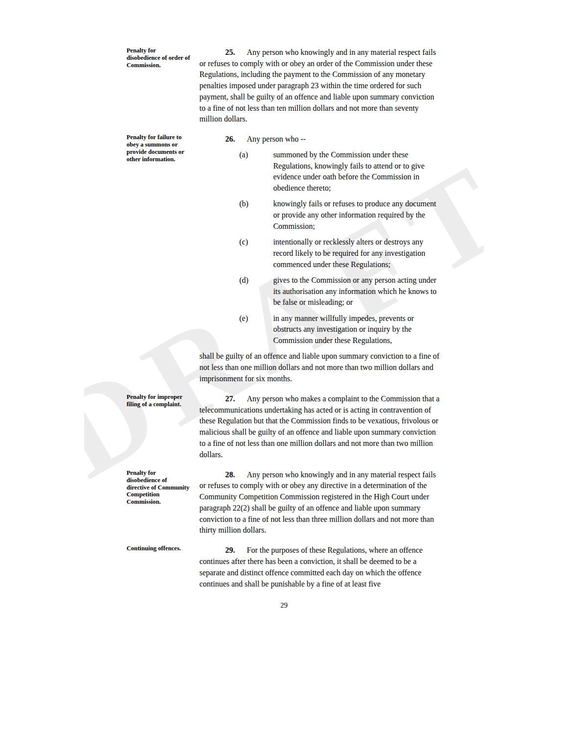DRAFT
Penalty for disobedience of order of Commission.
25. Any person who knowingly and in any material respect fails or refuses to comply with or obey an order of the Commission under these Regulations, including the payment to the Commission of any monetary penalties imposed under paragraph 23 within the time ordered for such payment, shall be guilty of an offence and liable upon summary conviction to a fine of not less than ten million dollars and not more than seventy million dollars.
Penalty for failure to obey a summons or provide documents or other information.
26. Any person who --
(a) summoned by the Commission under these Regulations, knowingly fails to attend or to give evidence under oath before the Commission in obedience thereto;
(b) knowingly fails or refuses to produce any document or provide any other information required by the Commission;
(c) intentionally or recklessly alters or destroys any record likely to be required for any investigation commenced under these Regulations;
(d) gives to the Commission or any person acting under its authorisation any information which he knows to be false or misleading; or
(e) in any manner willfully impedes, prevents or obstructs any investigation or inquiry by the Commission under these Regulations,
shall be guilty of an offence and liable upon summary conviction to a fine of not less than one million dollars and not more than two million dollars and imprisonment for six months.
Penalty for improper filing of a complaint.
27. Any person who makes a complaint to the Commission that a telecommunications undertaking has acted or is acting in contravention of these Regulation but that the Commission finds to be vexatious, frivolous or malicious shall be guilty of an offence and liable upon summary conviction to a fine of not less than one million dollars and not more than two million dollars.
Penalty for disobedience of directive of Community Competition Commission.
28. Any person who knowingly and in any material respect fails or refuses to comply with or obey any directive in a determination of the Community Competition Commission registered in the High Court under paragraph 22(2) shall be guilty of an offence and liable upon summary conviction to a fine of not less than three million dollars and not more than thirty million dollars.
Continuing offences.
29. For the purposes of these Regulations, where an offence continues after there has been a conviction, it shall be deemed to be a separate and distinct offence committed each day on which the offence continues and shall be punishable by a fine of at least five
29